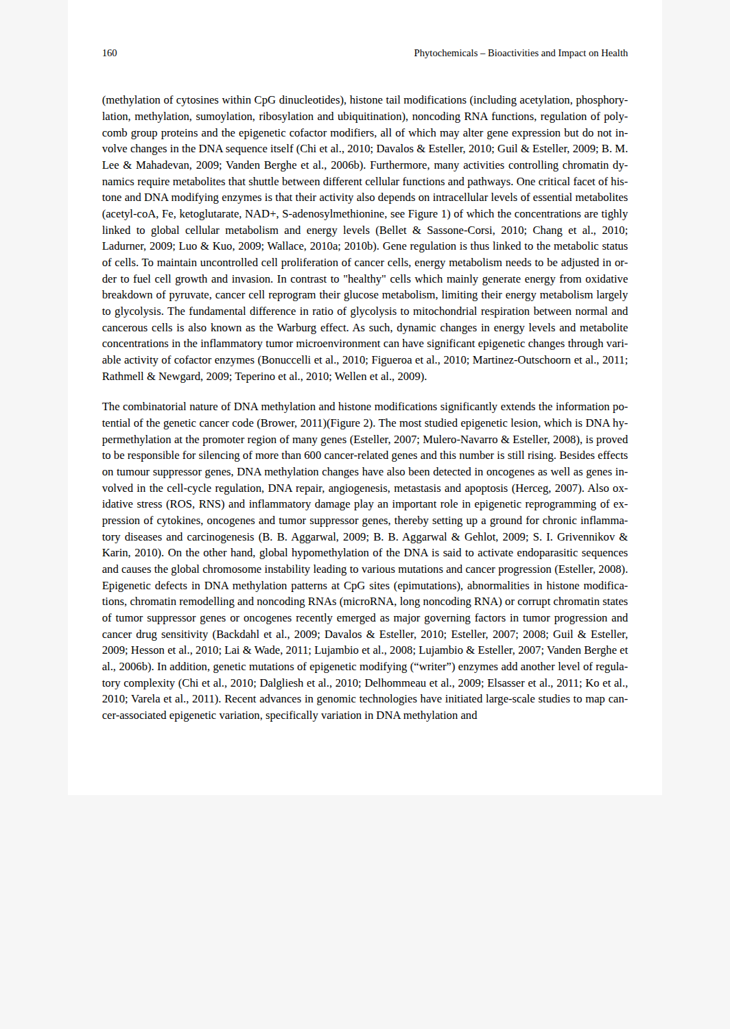160 Phytochemicals – Bioactivities and Impact on Health
(methylation of cytosines within CpG dinucleotides), histone tail modifications (including acetylation, phosphorylation, methylation, sumoylation, ribosylation and ubiquitination), noncoding RNA functions, regulation of polycomb group proteins and the epigenetic cofactor modifiers, all of which may alter gene expression but do not involve changes in the DNA sequence itself (Chi et al., 2010; Davalos & Esteller, 2010; Guil & Esteller, 2009; B. M. Lee & Mahadevan, 2009; Vanden Berghe et al., 2006b). Furthermore, many activities controlling chromatin dynamics require metabolites that shuttle between different cellular functions and pathways. One critical facet of histone and DNA modifying enzymes is that their activity also depends on intracellular levels of essential metabolites (acetyl-coA, Fe, ketoglutarate, NAD+, S-adenosylmethionine, see Figure 1) of which the concentrations are tighly linked to global cellular metabolism and energy levels (Bellet & Sassone-Corsi, 2010; Chang et al., 2010; Ladurner, 2009; Luo & Kuo, 2009; Wallace, 2010a; 2010b). Gene regulation is thus linked to the metabolic status of cells. To maintain uncontrolled cell proliferation of cancer cells, energy metabolism needs to be adjusted in order to fuel cell growth and invasion. In contrast to "healthy" cells which mainly generate energy from oxidative breakdown of pyruvate, cancer cell reprogram their glucose metabolism, limiting their energy metabolism largely to glycolysis. The fundamental difference in ratio of glycolysis to mitochondrial respiration between normal and cancerous cells is also known as the Warburg effect. As such, dynamic changes in energy levels and metabolite concentrations in the inflammatory tumor microenvironment can have significant epigenetic changes through variable activity of cofactor enzymes (Bonuccelli et al., 2010; Figueroa et al., 2010; Martinez-Outschoorn et al., 2011; Rathmell & Newgard, 2009; Teperino et al., 2010; Wellen et al., 2009).
The combinatorial nature of DNA methylation and histone modifications significantly extends the information potential of the genetic cancer code (Brower, 2011)(Figure 2). The most studied epigenetic lesion, which is DNA hypermethylation at the promoter region of many genes (Esteller, 2007; Mulero-Navarro & Esteller, 2008), is proved to be responsible for silencing of more than 600 cancer-related genes and this number is still rising. Besides effects on tumour suppressor genes, DNA methylation changes have also been detected in oncogenes as well as genes involved in the cell-cycle regulation, DNA repair, angiogenesis, metastasis and apoptosis (Herceg, 2007). Also oxidative stress (ROS, RNS) and inflammatory damage play an important role in epigenetic reprogramming of expression of cytokines, oncogenes and tumor suppressor genes, thereby setting up a ground for chronic inflammatory diseases and carcinogenesis (B. B. Aggarwal, 2009; B. B. Aggarwal & Gehlot, 2009; S. I. Grivennikov & Karin, 2010). On the other hand, global hypomethylation of the DNA is said to activate endoparasitic sequences and causes the global chromosome instability leading to various mutations and cancer progression (Esteller, 2008). Epigenetic defects in DNA methylation patterns at CpG sites (epimutations), abnormalities in histone modifications, chromatin remodelling and noncoding RNAs (microRNA, long noncoding RNA) or corrupt chromatin states of tumor suppressor genes or oncogenes recently emerged as major governing factors in tumor progression and cancer drug sensitivity (Backdahl et al., 2009; Davalos & Esteller, 2010; Esteller, 2007; 2008; Guil & Esteller, 2009; Hesson et al., 2010; Lai & Wade, 2011; Lujambio et al., 2008; Lujambio & Esteller, 2007; Vanden Berghe et al., 2006b). In addition, genetic mutations of epigenetic modifying (“writer”) enzymes add another level of regulatory complexity (Chi et al., 2010; Dalgliesh et al., 2010; Delhommeau et al., 2009; Elsasser et al., 2011; Ko et al., 2010; Varela et al., 2011). Recent advances in genomic technologies have initiated large-scale studies to map cancer-associated epigenetic variation, specifically variation in DNA methylation and